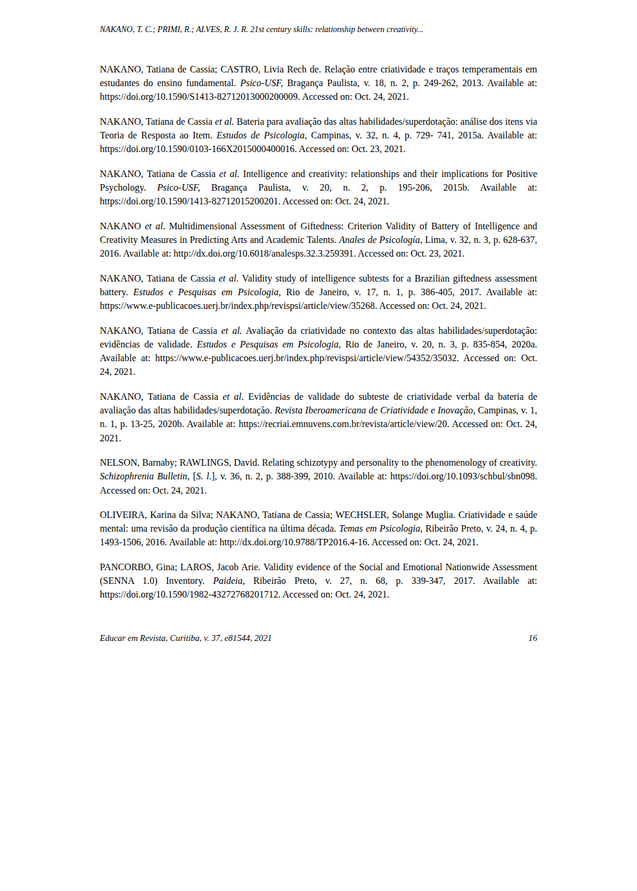NAKANO, T. C.; PRIMI, R.; ALVES, R. J. R. 21st century skills: relationship between creativity...
NAKANO, Tatiana de Cassia; CASTRO, Livia Rech de. Relação entre criatividade e traços temperamentais em estudantes do ensino fundamental. Psico-USF, Bragança Paulista, v. 18, n. 2, p. 249-262, 2013. Available at: https://doi.org/10.1590/S1413-82712013000200009. Accessed on: Oct. 24, 2021.
NAKANO, Tatiana de Cassia et al. Bateria para avaliação das altas habilidades/superdotação: análise dos itens via Teoria de Resposta ao Item. Estudos de Psicologia, Campinas, v. 32, n. 4, p. 729- 741, 2015a. Available at: https://doi.org/10.1590/0103-166X2015000400016. Accessed on: Oct. 23, 2021.
NAKANO, Tatiana de Cassia et al. Intelligence and creativity: relationships and their implications for Positive Psychology. Psico-USF, Bragança Paulista, v. 20, n. 2, p. 195-206, 2015b. Available at: https://doi.org/10.1590/1413-82712015200201. Accessed on: Oct. 24, 2021.
NAKANO et al. Multidimensional Assessment of Giftedness: Criterion Validity of Battery of Intelligence and Creativity Measures in Predicting Arts and Academic Talents. Anales de Psicología, Lima, v. 32, n. 3, p. 628-637, 2016. Available at: http://dx.doi.org/10.6018/analesps.32.3.259391. Accessed on: Oct. 23, 2021.
NAKANO, Tatiana de Cassia et al. Validity study of intelligence subtests for a Brazilian giftedness assessment battery. Estudos e Pesquisas em Psicologia, Rio de Janeiro, v. 17, n. 1, p. 386-405, 2017. Available at: https://www.e-publicacoes.uerj.br/index.php/revispsi/article/view/35268. Accessed on: Oct. 24, 2021.
NAKANO, Tatiana de Cassia et al. Avaliação da criatividade no contexto das altas habilidades/superdotação: evidências de validade. Estudos e Pesquisas em Psicologia, Rio de Janeiro, v. 20, n. 3, p. 835-854, 2020a. Available at: https://www.e-publicacoes.uerj.br/index.php/revispsi/article/view/54352/35032. Accessed on: Oct. 24, 2021.
NAKANO, Tatiana de Cassia et al. Evidências de validade do subteste de criatividade verbal da bateria de avaliação das altas habilidades/superdotação. Revista Iberoamericana de Criatividade e Inovação, Campinas, v. 1, n. 1, p. 13-25, 2020b. Available at: https://recriai.emnuvens.com.br/revista/article/view/20. Accessed on: Oct. 24, 2021.
NELSON, Barnaby; RAWLINGS, David. Relating schizotypy and personality to the phenomenology of creativity. Schizophrenia Bulletin, [S. l.], v. 36, n. 2, p. 388-399, 2010. Available at: https://doi.org/10.1093/schbul/sbn098. Accessed on: Oct. 24, 2021.
OLIVEIRA, Karina da Silva; NAKANO, Tatiana de Cassia; WECHSLER, Solange Muglia. Criatividade e saúde mental: uma revisão da produção científica na última década. Temas em Psicologia, Ribeirão Preto, v. 24, n. 4, p. 1493-1506, 2016. Available at: http://dx.doi.org/10.9788/TP2016.4-16. Accessed on: Oct. 24, 2021.
PANCORBO, Gina; LAROS, Jacob Arie. Validity evidence of the Social and Emotional Nationwide Assessment (SENNA 1.0) Inventory. Paideia, Ribeirão Preto, v. 27, n. 68, p. 339-347, 2017. Available at: https://doi.org/10.1590/1982-43272768201712. Accessed on: Oct. 24, 2021.
Educar em Revista, Curitiba, v. 37, e81544, 2021 16